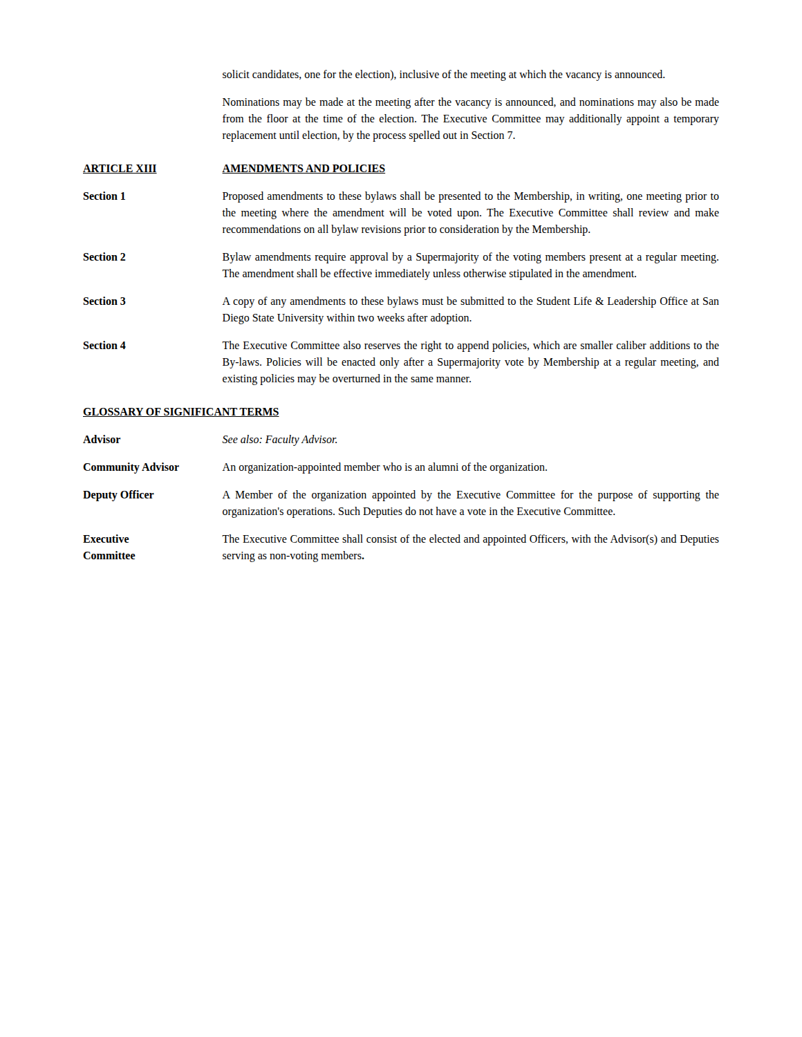solicit candidates, one for the election), inclusive of the meeting at which the vacancy is announced.
Nominations may be made at the meeting after the vacancy is announced, and nominations may also be made from the floor at the time of the election. The Executive Committee may additionally appoint a temporary replacement until election, by the process spelled out in Section 7.
ARTICLE XIII AMENDMENTS AND POLICIES
Section 1
Proposed amendments to these bylaws shall be presented to the Membership, in writing, one meeting prior to the meeting where the amendment will be voted upon. The Executive Committee shall review and make recommendations on all bylaw revisions prior to consideration by the Membership.
Section 2
Bylaw amendments require approval by a Supermajority of the voting members present at a regular meeting. The amendment shall be effective immediately unless otherwise stipulated in the amendment.
Section 3
A copy of any amendments to these bylaws must be submitted to the Student Life & Leadership Office at San Diego State University within two weeks after adoption.
Section 4
The Executive Committee also reserves the right to append policies, which are smaller caliber additions to the By-laws. Policies will be enacted only after a Supermajority vote by Membership at a regular meeting, and existing policies may be overturned in the same manner.
GLOSSARY OF SIGNIFICANT TERMS
Advisor
See also: Faculty Advisor.
Community Advisor
An organization-appointed member who is an alumni of the organization.
Deputy Officer
A Member of the organization appointed by the Executive Committee for the purpose of supporting the organization's operations. Such Deputies do not have a vote in the Executive Committee.
Executive Committee
The Executive Committee shall consist of the elected and appointed Officers, with the Advisor(s) and Deputies serving as non-voting members.